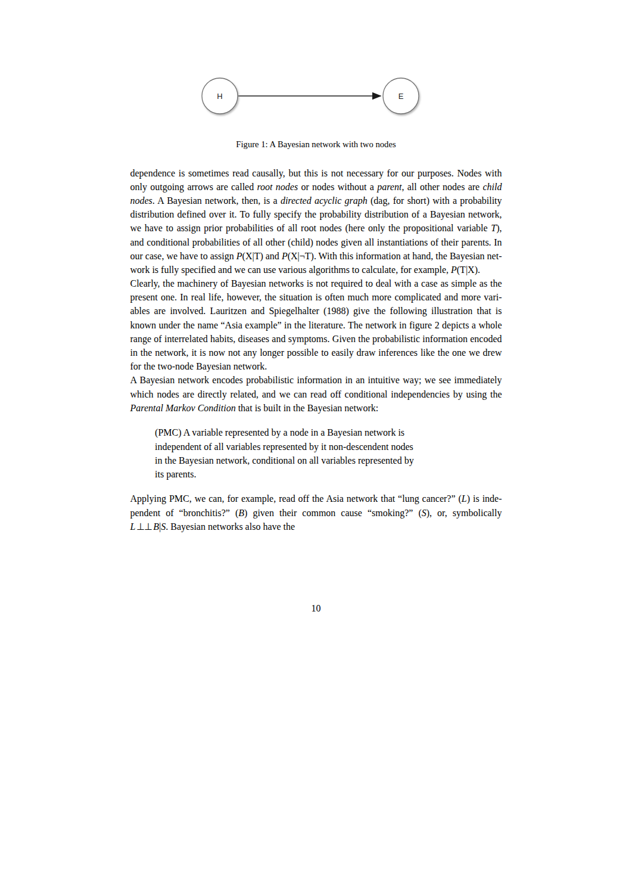H E
Figure 1: A Bayesian network with two nodes
dependence is sometimes read causally, but this is not necessary for our purposes. Nodes with only outgoing arrows are called root nodes or nodes without a parent, all other nodes are child nodes. A Bayesian network, then, is a directed acyclic graph (dag, for short) with a probability distribution defined over it. To fully specify the probability distribution of a Bayesian network, we have to assign prior probabilities of all root nodes (here only the propositional variable T), and conditional probabilities of all other (child) nodes given all instantiations of their parents. In our case, we have to assign P(X|T) and P(X|¬T). With this information at hand, the Bayesian network is fully specified and we can use various algorithms to calculate, for example, P(T|X).
Clearly, the machinery of Bayesian networks is not required to deal with a case as simple as the present one. In real life, however, the situation is often much more complicated and more variables are involved. Lauritzen and Spiegelhalter (1988) give the following illustration that is known under the name “Asia example” in the literature. The network in figure 2 depicts a whole range of interrelated habits, diseases and symptoms. Given the probabilistic information encoded in the network, it is now not any longer possible to easily draw inferences like the one we drew for the two-node Bayesian network.
A Bayesian network encodes probabilistic information in an intuitive way; we see immediately which nodes are directly related, and we can read off conditional independencies by using the Parental Markov Condition that is built in the Bayesian network:
(PMC) A variable represented by a node in a Bayesian network is independent of all variables represented by it non-descendent nodes in the Bayesian network, conditional on all variables represented by its parents.
Applying PMC, we can, for example, read off the Asia network that “lung cancer?” (L) is independent of “bronchitis?” (B) given their common cause “smoking?” (S), or, symbolically L⊥⊥B|S. Bayesian networks also have the
10